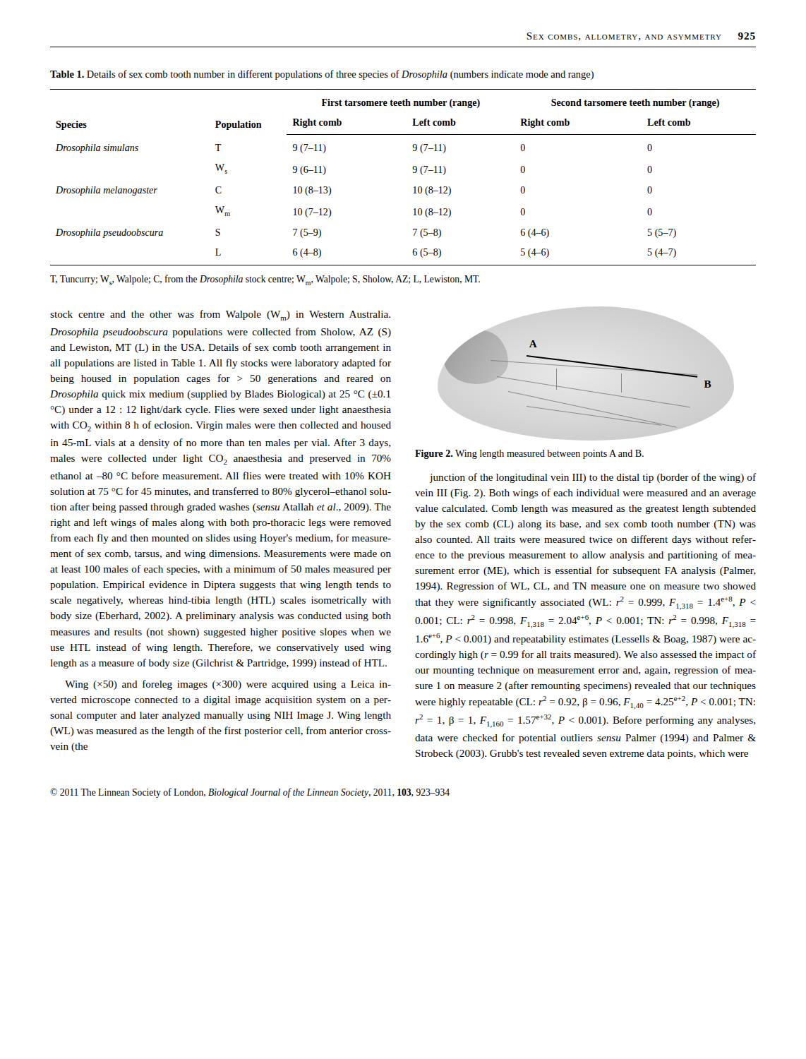Sex combs, allometry, and asymmetry 925
Table 1. Details of sex comb tooth number in different populations of three species of Drosophila (numbers indicate mode and range)
| Species | Population | First tarsomere teeth number (range) | Second tarsomere teeth number (range) |
| --- | --- | --- | --- |
| Right comb | Left comb | Right comb | Left comb |
| Drosophila simulans | T | 9 (7–11) | 9 (7–11) | 0 | 0 |
| | W s | 9 (6–11) | 9 (7–11) | 0 | 0 |
| Drosophila melanogaster | C | 10 (8–13) | 10 (8–12) | 0 | 0 |
| | W m | 10 (7–12) | 10 (8–12) | 0 | 0 |
| Drosophila pseudoobscura | S | 7 (5–9) | 7 (5–8) | 6 (4–6) | 5 (5–7) |
| | L | 6 (4–8) | 6 (5–8) | 5 (4–6) | 5 (4–7) |
T, Tuncurry; Ws, Walpole; C, from the Drosophila stock centre; Wm, Walpole; S, Sholow, AZ; L, Lewiston, MT.
stock centre and the other was from Walpole (Wm) in Western Australia. Drosophila pseudoobscura populations were collected from Sholow, AZ (S) and Lewiston, MT (L) in the USA. Details of sex comb tooth arrangement in all populations are listed in Table 1. All fly stocks were laboratory adapted for being housed in population cages for > 50 generations and reared on Drosophila quick mix medium (supplied by Blades Biological) at 25 °C (±0.1 °C) under a 12 : 12 light/dark cycle. Flies were sexed under light anaesthesia with CO2 within 8 h of eclosion. Virgin males were then collected and housed in 45-mL vials at a density of no more than ten males per vial. After 3 days, males were collected under light CO2 anaesthesia and preserved in 70% ethanol at –80 °C before measurement. All flies were treated with 10% KOH solution at 75 °C for 45 minutes, and transferred to 80% glycerol–ethanol solution after being passed through graded washes (sensu Atallah et al., 2009). The right and left wings of males along with both pro-thoracic legs were removed from each fly and then mounted on slides using Hoyer's medium, for measurement of sex comb, tarsus, and wing dimensions. Measurements were made on at least 100 males of each species, with a minimum of 50 males measured per population. Empirical evidence in Diptera suggests that wing length tends to scale negatively, whereas hind-tibia length (HTL) scales isometrically with body size (Eberhard, 2002). A preliminary analysis was conducted using both measures and results (not shown) suggested higher positive slopes when we use HTL instead of wing length. Therefore, we conservatively used wing length as a measure of body size (Gilchrist & Partridge, 1999) instead of HTL.
Wing (×50) and foreleg images (×300) were acquired using a Leica inverted microscope connected to a digital image acquisition system on a personal computer and later analyzed manually using NIH Image J. Wing length (WL) was measured as the length of the first posterior cell, from anterior cross-vein (the
A B
Figure 2. Wing length measured between points A and B.
junction of the longitudinal vein III) to the distal tip (border of the wing) of vein III (Fig. 2). Both wings of each individual were measured and an average value calculated. Comb length was measured as the greatest length subtended by the sex comb (CL) along its base, and sex comb tooth number (TN) was also counted. All traits were measured twice on different days without reference to the previous measurement to allow analysis and partitioning of measurement error (ME), which is essential for subsequent FA analysis (Palmer, 1994). Regression of WL, CL, and TN measure one on measure two showed that they were significantly associated (WL: r2 = 0.999, F1,318 = 1.4e+8, P < 0.001; CL: r2 = 0.998, F1,318 = 2.04e+6, P < 0.001; TN: r2 = 0.998, F1,318 = 1.6e+6, P < 0.001) and repeatability estimates (Lessells & Boag, 1987) were accordingly high (r = 0.99 for all traits measured). We also assessed the impact of our mounting technique on measurement error and, again, regression of measure 1 on measure 2 (after remounting specimens) revealed that our techniques were highly repeatable (CL: r2 = 0.92, β = 0.96, F1,40 = 4.25e+2, P < 0.001; TN: r2 = 1, β = 1, F1,160 = 1.57e+32, P < 0.001). Before performing any analyses, data were checked for potential outliers sensu Palmer (1994) and Palmer & Strobeck (2003). Grubb's test revealed seven extreme data points, which were
© 2011 The Linnean Society of London, Biological Journal of the Linnean Society, 2011, 103, 923–934